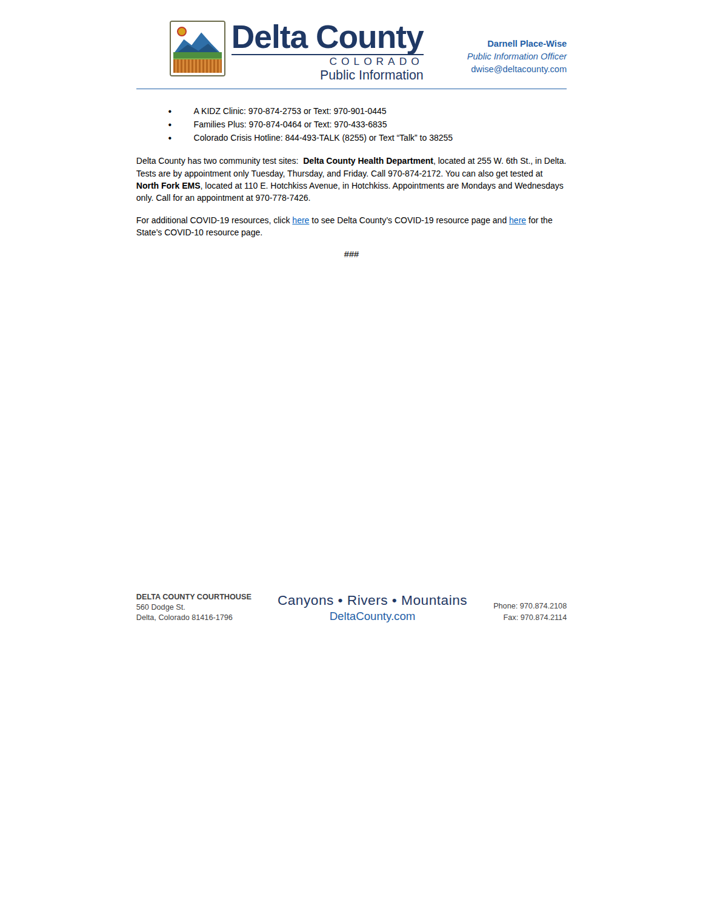Delta County
COLORADO
Public Information
Darnell Place-Wise
Public Information Officer
dwise@deltacounty.com
A KIDZ Clinic: 970-874-2753 or Text: 970-901-0445
Families Plus: 970-874-0464 or Text: 970-433-6835
Colorado Crisis Hotline: 844-493-TALK (8255) or Text “Talk” to 38255
Delta County has two community test sites: Delta County Health Department, located at 255 W. 6th St., in Delta. Tests are by appointment only Tuesday, Thursday, and Friday. Call 970-874-2172. You can also get tested at North Fork EMS, located at 110 E. Hotchkiss Avenue, in Hotchkiss. Appointments are Mondays and Wednesdays only. Call for an appointment at 970-778-7426.
For additional COVID-19 resources, click here to see Delta County’s COVID-19 resource page and here for the State’s COVID-10 resource page.
###
DELTA COUNTY COURTHOUSE
560 Dodge St.
Delta, Colorado 81416-1796
Canyons • Rivers • Mountains
DeltaCounty.com
Phone: 970.874.2108
Fax: 970.874.2114